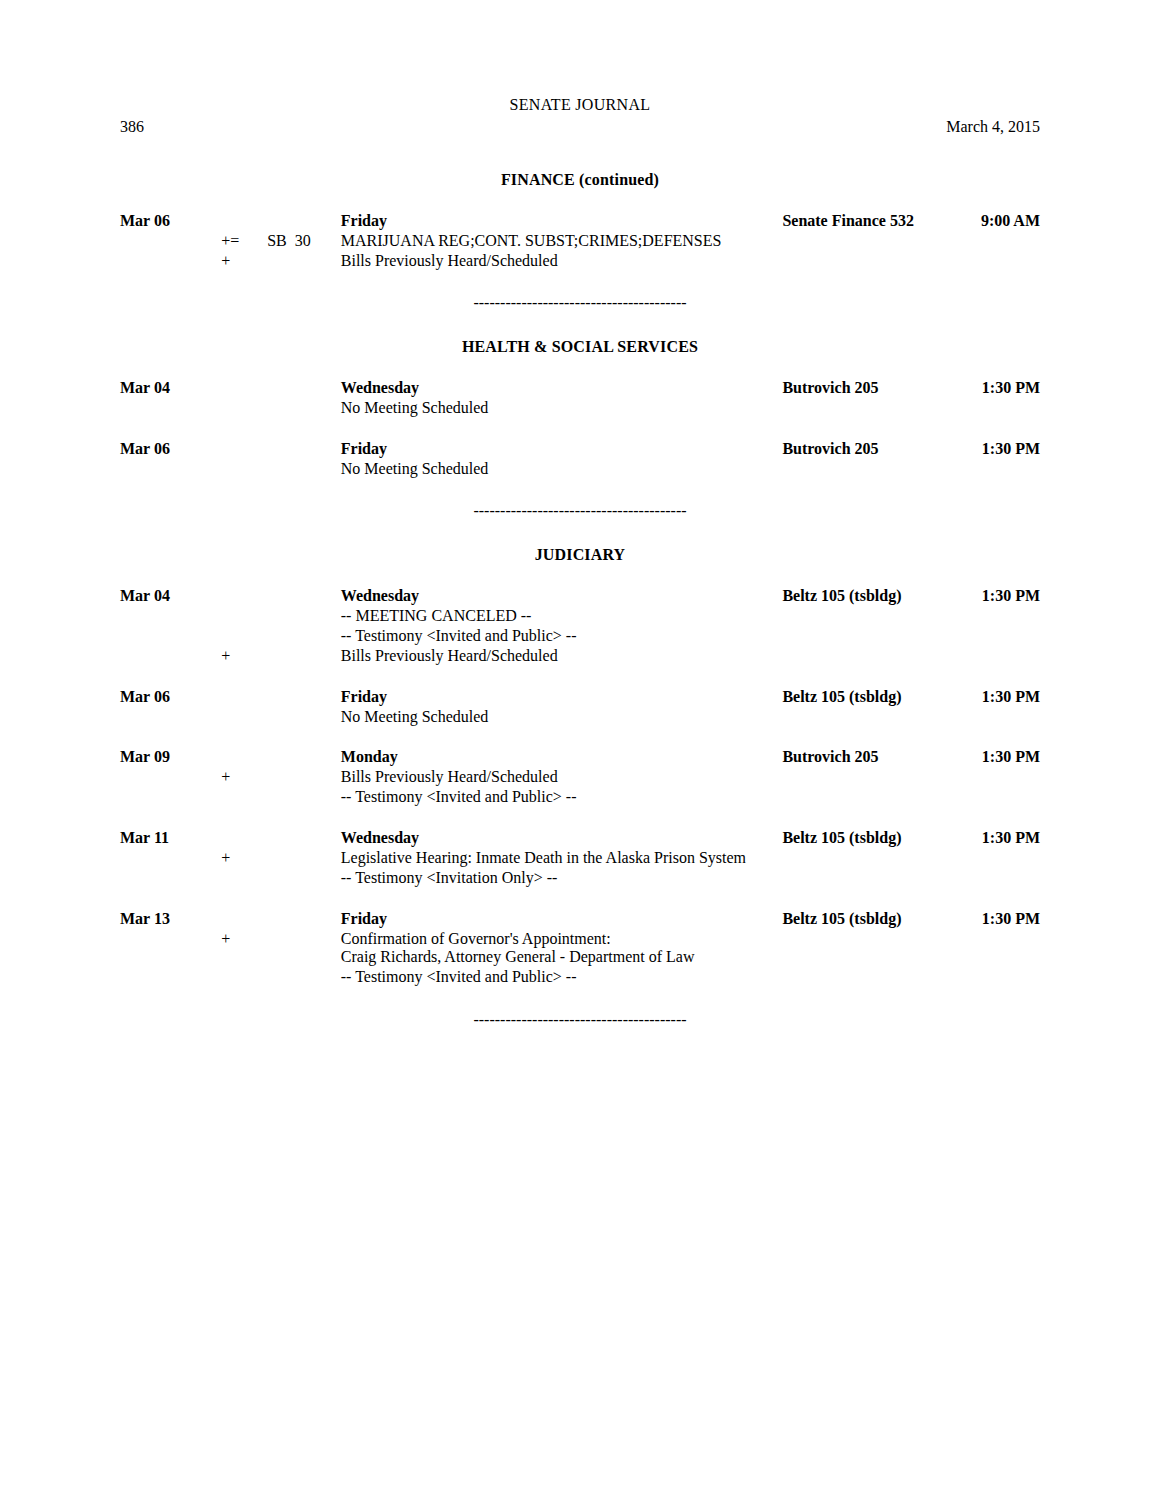SENATE JOURNAL
386 March 4, 2015
FINANCE (continued)
| Mar 06 | | | Friday | Senate Finance 532 | 9:00 AM |
| | += | SB 30 | MARIJUANA REG;CONT. SUBST;CRIMES;DEFENSES |
| | + | | Bills Previously Heard/Scheduled |
----------------------------------------
HEALTH & SOCIAL SERVICES
| Mar 04 | | | Wednesday | Butrovich 205 | 1:30 PM |
| | | | No Meeting Scheduled |
| Mar 06 | | | Friday | Butrovich 205 | 1:30 PM |
| | | | No Meeting Scheduled |
----------------------------------------
JUDICIARY
| Mar 04 | | | Wednesday | Beltz 105 (tsbldg) | 1:30 PM |
| | | | -- MEETING CANCELED -- |
| | | | -- Testimony <Invited and Public> -- |
| | + | | Bills Previously Heard/Scheduled |
| Mar 06 | | | Friday | Beltz 105 (tsbldg) | 1:30 PM |
| | | | No Meeting Scheduled |
| Mar 09 | | | Monday | Butrovich 205 | 1:30 PM |
| | + | | Bills Previously Heard/Scheduled |
| | | | -- Testimony <Invited and Public> -- |
| Mar 11 | | | Wednesday | Beltz 105 (tsbldg) | 1:30 PM |
| | + | | Legislative Hearing: Inmate Death in the Alaska Prison System |
| | | | -- Testimony <Invitation Only> -- |
| Mar 13 | | | Friday | Beltz 105 (tsbldg) | 1:30 PM |
| | + | | Confirmation of Governor's Appointment: Craig Richards, Attorney General - Department of Law |
| | | | -- Testimony <Invited and Public> -- |
----------------------------------------